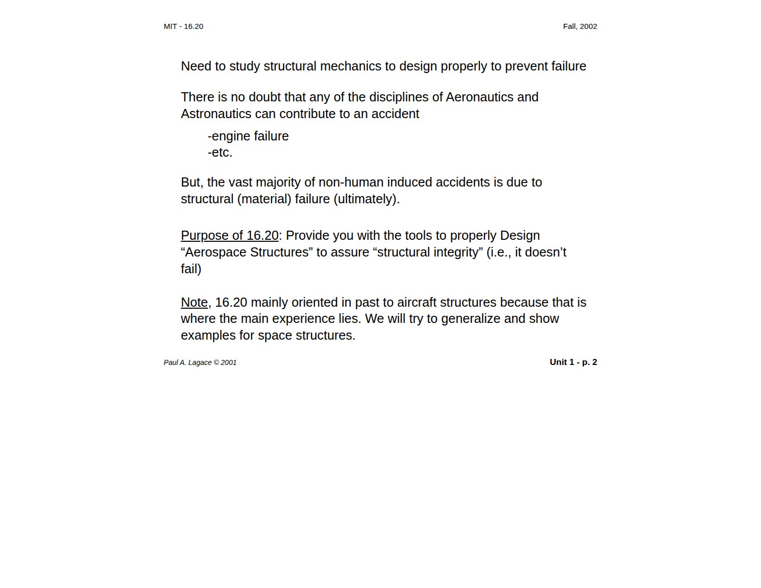MIT - 16.20 Fall, 2002
Need to study structural mechanics to design properly to prevent failure
There is no doubt that any of the disciplines of Aeronautics and Astronautics can contribute to an accident
-engine failure
-etc.
But, the vast majority of non-human induced accidents is due to structural (material) failure (ultimately).
Purpose of 16.20: Provide you with the tools to properly Design “Aerospace Structures” to assure “structural integrity” (i.e., it doesn’t fail)
Note, 16.20 mainly oriented in past to aircraft structures because that is where the main experience lies. We will try to generalize and show examples for space structures.
Paul A. Lagace © 2001 Unit 1 - p. 2